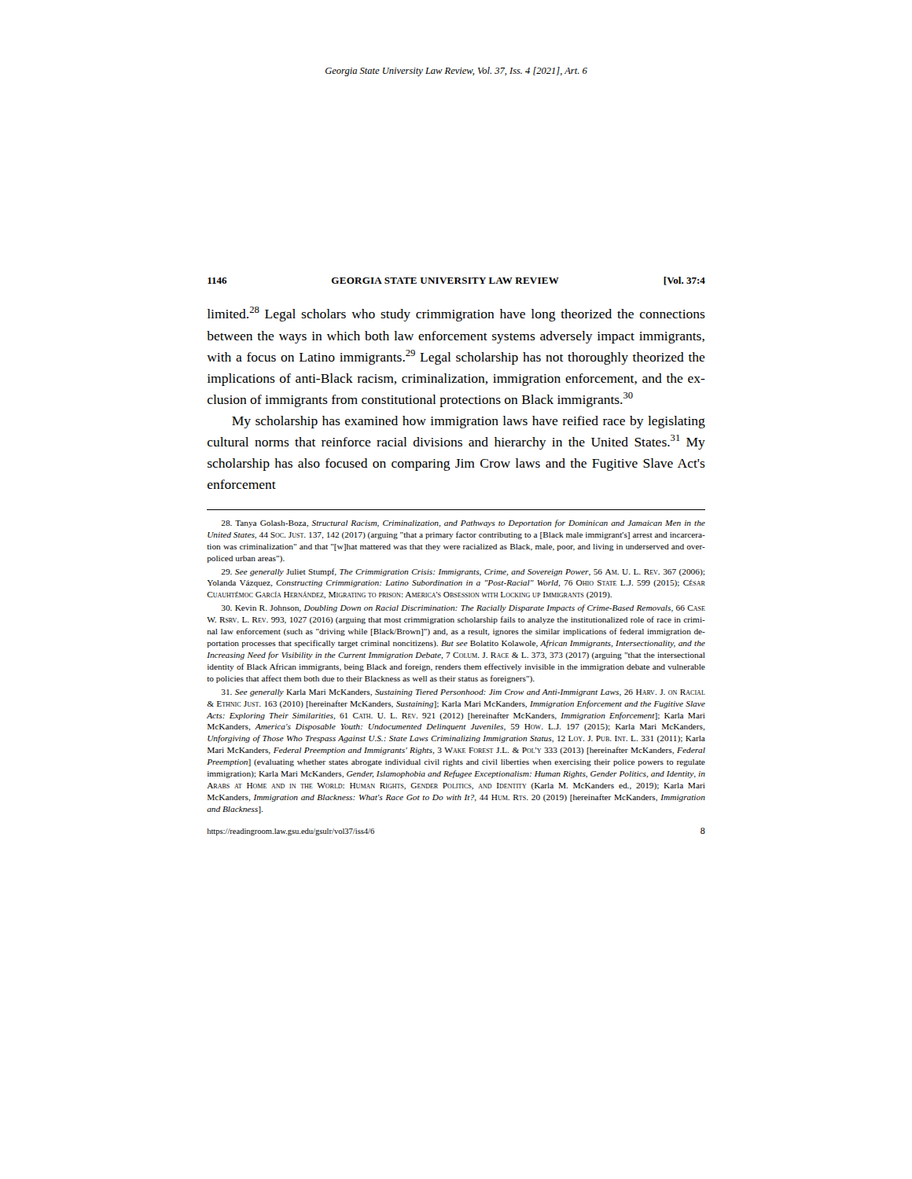Georgia State University Law Review, Vol. 37, Iss. 4 [2021], Art. 6
1146 GEORGIA STATE UNIVERSITY LAW REVIEW [Vol. 37:4
limited.28 Legal scholars who study crimmigration have long theorized the connections between the ways in which both law enforcement systems adversely impact immigrants, with a focus on Latino immigrants.29 Legal scholarship has not thoroughly theorized the implications of anti-Black racism, criminalization, immigration enforcement, and the exclusion of immigrants from constitutional protections on Black immigrants.30
My scholarship has examined how immigration laws have reified race by legislating cultural norms that reinforce racial divisions and hierarchy in the United States.31 My scholarship has also focused on comparing Jim Crow laws and the Fugitive Slave Act's enforcement
28. Tanya Golash-Boza, Structural Racism, Criminalization, and Pathways to Deportation for Dominican and Jamaican Men in the United States, 44 Soc. Just. 137, 142 (2017) (arguing "that a primary factor contributing to a [Black male immigrant's] arrest and incarceration was criminalization" and that "[w]hat mattered was that they were racialized as Black, male, poor, and living in underserved and over-policed urban areas").
29. See generally Juliet Stumpf, The Crimmigration Crisis: Immigrants, Crime, and Sovereign Power, 56 Am. U. L. Rev. 367 (2006); Yolanda Vázquez, Constructing Crimmigration: Latino Subordination in a "Post-Racial" World, 76 Ohio State L.J. 599 (2015); César Cuauhtémoc García Hernández, Migrating to prison: America's Obsession with Locking up Immigrants (2019).
30. Kevin R. Johnson, Doubling Down on Racial Discrimination: The Racially Disparate Impacts of Crime-Based Removals, 66 Case W. Rsrv. L. Rev. 993, 1027 (2016) (arguing that most crimmigration scholarship fails to analyze the institutionalized role of race in criminal law enforcement (such as "driving while [Black/Brown]") and, as a result, ignores the similar implications of federal immigration deportation processes that specifically target criminal noncitizens). But see Bolatito Kolawole, African Immigrants, Intersectionality, and the Increasing Need for Visibility in the Current Immigration Debate, 7 Colum. J. Race & L. 373, 373 (2017) (arguing "that the intersectional identity of Black African immigrants, being Black and foreign, renders them effectively invisible in the immigration debate and vulnerable to policies that affect them both due to their Blackness as well as their status as foreigners").
31. See generally Karla Mari McKanders, Sustaining Tiered Personhood: Jim Crow and Anti-Immigrant Laws, 26 Harv. J. on Racial & Ethnic Just. 163 (2010) [hereinafter McKanders, Sustaining]; Karla Mari McKanders, Immigration Enforcement and the Fugitive Slave Acts: Exploring Their Similarities, 61 Cath. U. L. Rev. 921 (2012) [hereinafter McKanders, Immigration Enforcement]; Karla Mari McKanders, America's Disposable Youth: Undocumented Delinquent Juveniles, 59 How. L.J. 197 (2015); Karla Mari McKanders, Unforgiving of Those Who Trespass Against U.S.: State Laws Criminalizing Immigration Status, 12 Loy. J. Pub. Int. L. 331 (2011); Karla Mari McKanders, Federal Preemption and Immigrants' Rights, 3 Wake Forest J.L. & Pol'y 333 (2013) [hereinafter McKanders, Federal Preemption] (evaluating whether states abrogate individual civil rights and civil liberties when exercising their police powers to regulate immigration); Karla Mari McKanders, Gender, Islamophobia and Refugee Exceptionalism: Human Rights, Gender Politics, and Identity, in Arabs at Home and in the World: Human Rights, Gender Politics, and Identity (Karla M. McKanders ed., 2019); Karla Mari McKanders, Immigration and Blackness: What's Race Got to Do with It?, 44 Hum. Rts. 20 (2019) [hereinafter McKanders, Immigration and Blackness].
https://readingroom.law.gsu.edu/gsulr/vol37/iss4/6 8